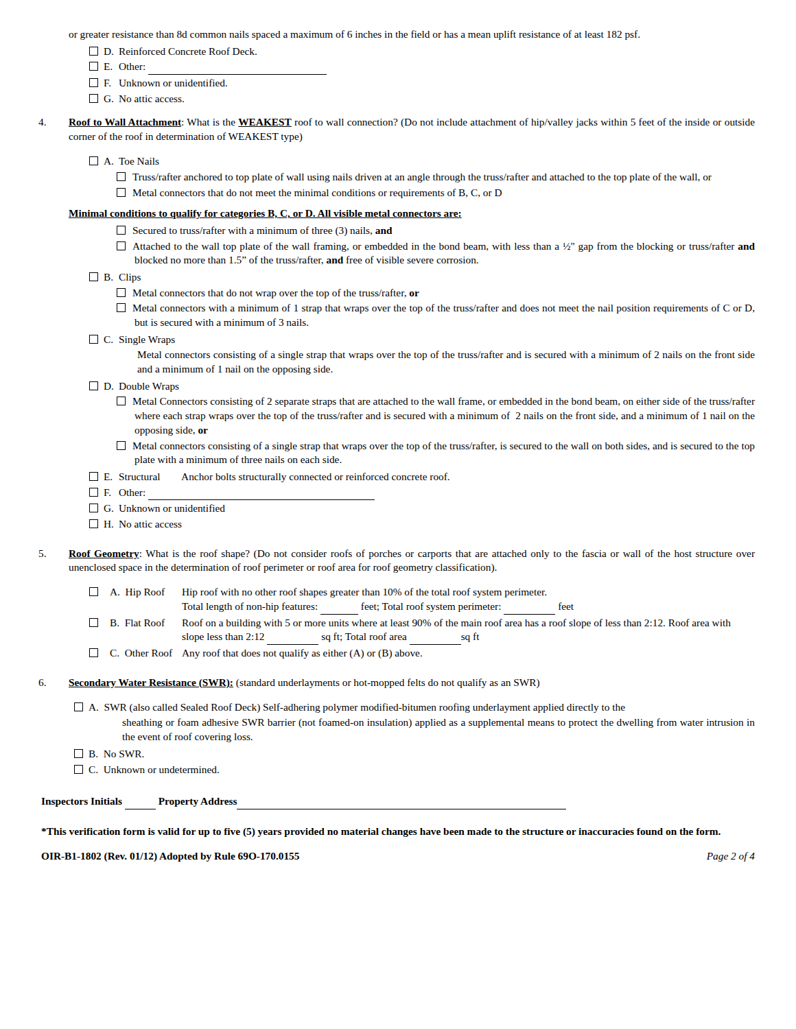or greater resistance than 8d common nails spaced a maximum of 6 inches in the field or has a mean uplift resistance of at least 182 psf.
D. Reinforced Concrete Roof Deck.
E. Other:
F. Unknown or unidentified.
G. No attic access.
4. Roof to Wall Attachment: What is the WEAKEST roof to wall connection? (Do not include attachment of hip/valley jacks within 5 feet of the inside or outside corner of the roof in determination of WEAKEST type)
A. Toe Nails
Truss/rafter anchored to top plate of wall using nails driven at an angle through the truss/rafter and attached to the top plate of the wall, or
Metal connectors that do not meet the minimal conditions or requirements of B, C, or D
Minimal conditions to qualify for categories B, C, or D. All visible metal connectors are:
Secured to truss/rafter with a minimum of three (3) nails, and
Attached to the wall top plate of the wall framing, or embedded in the bond beam, with less than a ½" gap from the blocking or truss/rafter and blocked no more than 1.5” of the truss/rafter, and free of visible severe corrosion.
B. Clips
Metal connectors that do not wrap over the top of the truss/rafter, or
Metal connectors with a minimum of 1 strap that wraps over the top of the truss/rafter and does not meet the nail position requirements of C or D, but is secured with a minimum of 3 nails.
C. Single Wraps
Metal connectors consisting of a single strap that wraps over the top of the truss/rafter and is secured with a minimum of 2 nails on the front side and a minimum of 1 nail on the opposing side.
D. Double Wraps
Metal Connectors consisting of 2 separate straps that are attached to the wall frame, or embedded in the bond beam, on either side of the truss/rafter where each strap wraps over the top of the truss/rafter and is secured with a minimum of 2 nails on the front side, and a minimum of 1 nail on the opposing side, or
Metal connectors consisting of a single strap that wraps over the top of the truss/rafter, is secured to the wall on both sides, and is secured to the top plate with a minimum of three nails on each side.
E. Structural Anchor bolts structurally connected or reinforced concrete roof.
F. Other:
G. Unknown or unidentified
H. No attic access
5. Roof Geometry: What is the roof shape? (Do not consider roofs of porches or carports that are attached only to the fascia or wall of the host structure over unenclosed space in the determination of roof perimeter or roof area for roof geometry classification).
A. Hip Roof
Hip roof with no other roof shapes greater than 10% of the total roof system perimeter.
Total length of non-hip features: feet; Total roof system perimeter: feet
B. Flat Roof
Roof on a building with 5 or more units where at least 90% of the main roof area has a roof slope of less than 2:12. Roof area with slope less than 2:12 sq ft; Total roof area sq ft
C. Other Roof
Any roof that does not qualify as either (A) or (B) above.
6. Secondary Water Resistance (SWR): (standard underlayments or hot-mopped felts do not qualify as an SWR)
A. SWR (also called Sealed Roof Deck) Self-adhering polymer modified-bitumen roofing underlayment applied directly to the
sheathing or foam adhesive SWR barrier (not foamed-on insulation) applied as a supplemental means to protect the dwelling from water intrusion in the event of roof covering loss.
B. No SWR.
C. Unknown or undetermined.
Inspectors Initials Property Address
*This verification form is valid for up to five (5) years provided no material changes have been made to the structure or inaccuracies found on the form.
OIR-B1-1802 (Rev. 01/12) Adopted by Rule 69O-170.0155 Page 2 of 4